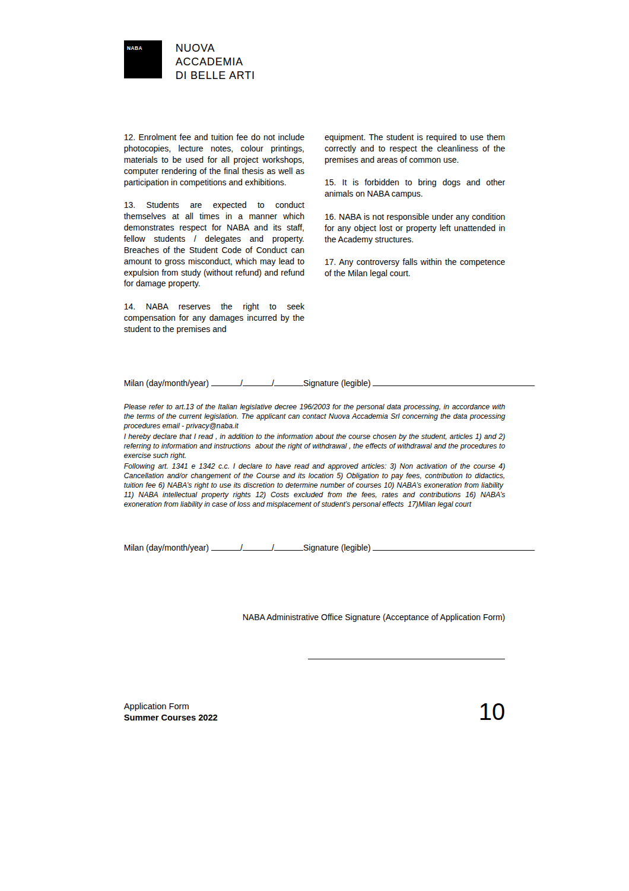NABA
NUOVA
ACCADEMIA
DI BELLE ARTI
12. Enrolment fee and tuition fee do not include photocopies, lecture notes, colour printings, materials to be used for all project workshops, computer rendering of the final thesis as well as participation in competitions and exhibitions.
13. Students are expected to conduct themselves at all times in a manner which demonstrates respect for NABA and its staff, fellow students / delegates and property. Breaches of the Student Code of Conduct can amount to gross misconduct, which may lead to expulsion from study (without refund) and refund for damage property.
14. NABA reserves the right to seek compensation for any damages incurred by the student to the premises and
equipment. The student is required to use them correctly and to respect the cleanliness of the premises and areas of common use.
15. It is forbidden to bring dogs and other animals on NABA campus.
16. NABA is not responsible under any condition for any object lost or property left unattended in the Academy structures.
17. Any controversy falls within the competence of the Milan legal court.
Milan (day/month/year) / /
Signature (legible)
Please refer to art.13 of the Italian legislative decree 196/2003 for the personal data processing, in accordance with the terms of the current legislation. The applicant can contact Nuova Accademia Srl concerning the data processing procedures email - privacy@naba.it
I hereby declare that I read , in addition to the information about the course chosen by the student, articles 1) and 2) referring to information and instructions about the right of withdrawal , the effects of withdrawal and the procedures to exercise such right.
Following art. 1341 e 1342 c.c. I declare to have read and approved articles: 3) Non activation of the course 4) Cancellation and/or changement of the Course and its location 5) Obligation to pay fees, contribution to didactics, tuition fee 6) NABA’s right to use its discretion to determine number of courses 10) NABA’s exoneration from liability 11) NABA intellectual property rights 12) Costs excluded from the fees, rates and contributions 16) NABA’s exoneration from liability in case of loss and misplacement of student’s personal effects 17)Milan legal court
Milan (day/month/year) / /
Signature (legible)
NABA Administrative Office Signature (Acceptance of Application Form)
Application Form
Summer Courses 2022
10